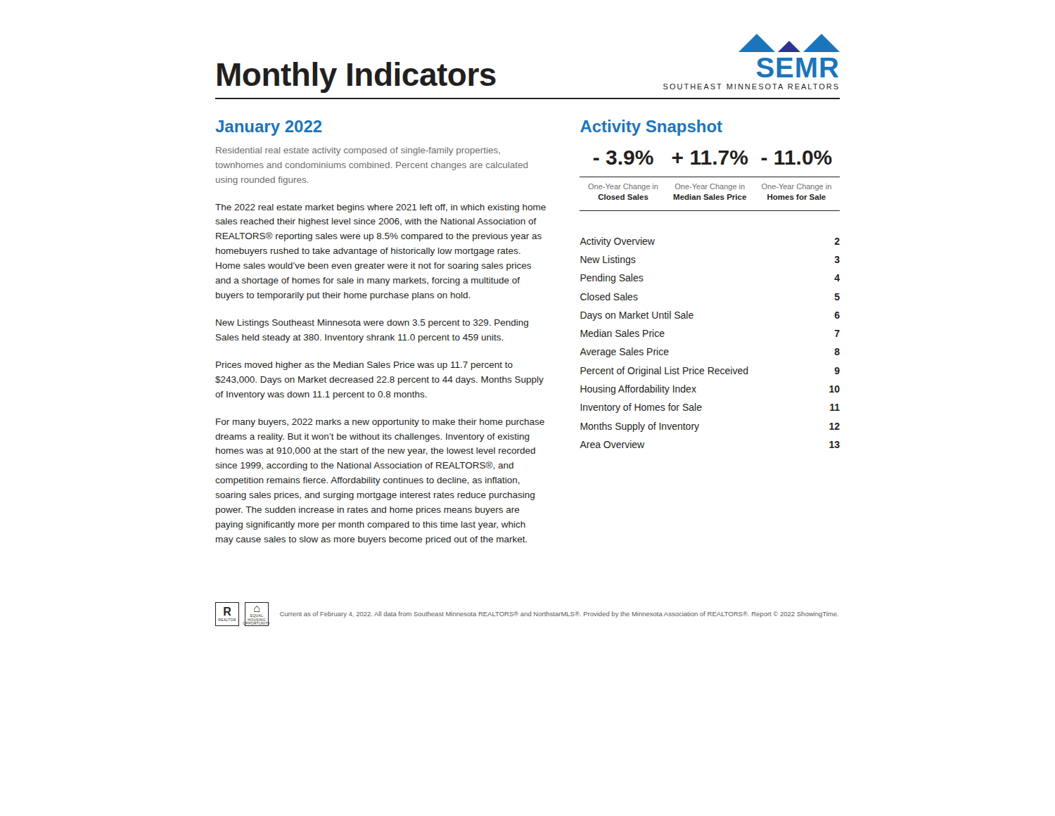Monthly Indicators
SEMR
SOUTHEAST MINNESOTA REALTORS
January 2022
Residential real estate activity composed of single-family properties, townhomes and condominiums combined. Percent changes are calculated using rounded figures.
The 2022 real estate market begins where 2021 left off, in which existing home sales reached their highest level since 2006, with the National Association of REALTORS® reporting sales were up 8.5% compared to the previous year as homebuyers rushed to take advantage of historically low mortgage rates. Home sales would’ve been even greater were it not for soaring sales prices and a shortage of homes for sale in many markets, forcing a multitude of buyers to temporarily put their home purchase plans on hold.
New Listings Southeast Minnesota were down 3.5 percent to 329. Pending Sales held steady at 380. Inventory shrank 11.0 percent to 459 units.
Prices moved higher as the Median Sales Price was up 11.7 percent to $243,000. Days on Market decreased 22.8 percent to 44 days. Months Supply of Inventory was down 11.1 percent to 0.8 months.
For many buyers, 2022 marks a new opportunity to make their home purchase dreams a reality. But it won’t be without its challenges. Inventory of existing homes was at 910,000 at the start of the new year, the lowest level recorded since 1999, according to the National Association of REALTORS®, and competition remains fierce. Affordability continues to decline, as inflation, soaring sales prices, and surging mortgage interest rates reduce purchasing power. The sudden increase in rates and home prices means buyers are paying significantly more per month compared to this time last year, which may cause sales to slow as more buyers become priced out of the market.
Activity Snapshot
| - 3.9% | + 11.7% | - 11.0% |
| One-Year Change in Closed Sales | One-Year Change in Median Sales Price | One-Year Change in Homes for Sale |
| Activity Overview | 2 |
| New Listings | 3 |
| Pending Sales | 4 |
| Closed Sales | 5 |
| Days on Market Until Sale | 6 |
| Median Sales Price | 7 |
| Average Sales Price | 8 |
| Percent of Original List Price Received | 9 |
| Housing Affordability Index | 10 |
| Inventory of Homes for Sale | 11 |
| Months Supply of Inventory | 12 |
| Area Overview | 13 |
RREALTOR
⌂EQUAL HOUSING OPPORTUNITY
Current as of February 4, 2022. All data from Southeast Minnesota REALTORS® and NorthstarMLS®. Provided by the Minnesota Association of REALTORS®. Report © 2022 ShowingTime.